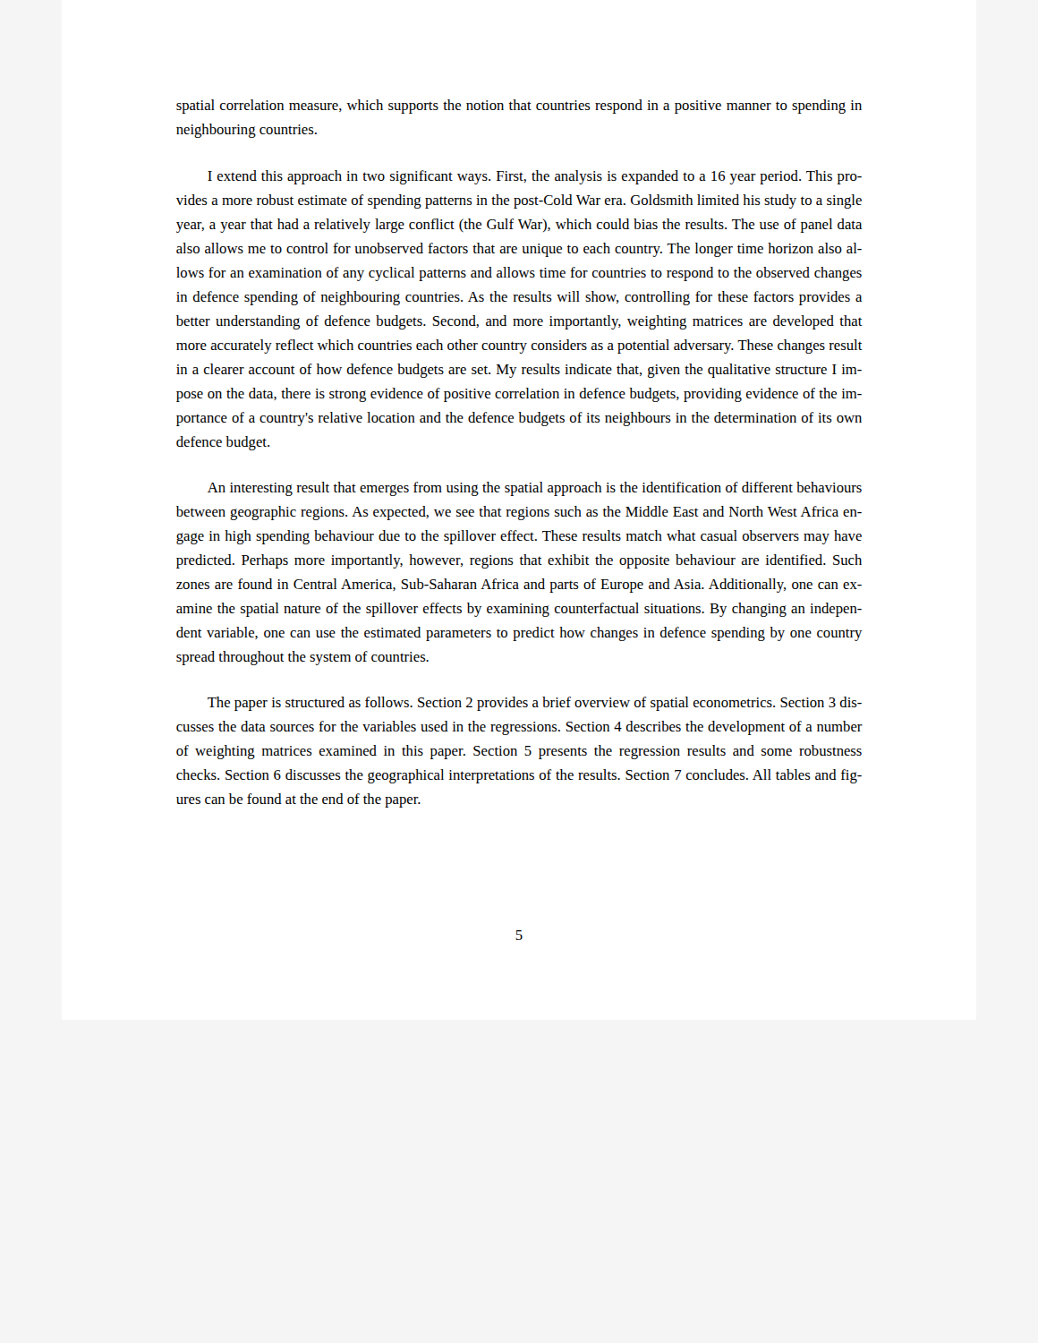spatial correlation measure, which supports the notion that countries respond in a positive manner to spending in neighbouring countries.
I extend this approach in two significant ways. First, the analysis is expanded to a 16 year period. This provides a more robust estimate of spending patterns in the post-Cold War era. Goldsmith limited his study to a single year, a year that had a relatively large conflict (the Gulf War), which could bias the results. The use of panel data also allows me to control for unobserved factors that are unique to each country. The longer time horizon also allows for an examination of any cyclical patterns and allows time for countries to respond to the observed changes in defence spending of neighbouring countries. As the results will show, controlling for these factors provides a better understanding of defence budgets. Second, and more importantly, weighting matrices are developed that more accurately reflect which countries each other country considers as a potential adversary. These changes result in a clearer account of how defence budgets are set. My results indicate that, given the qualitative structure I impose on the data, there is strong evidence of positive correlation in defence budgets, providing evidence of the importance of a country's relative location and the defence budgets of its neighbours in the determination of its own defence budget.
An interesting result that emerges from using the spatial approach is the identification of different behaviours between geographic regions. As expected, we see that regions such as the Middle East and North West Africa engage in high spending behaviour due to the spillover effect. These results match what casual observers may have predicted. Perhaps more importantly, however, regions that exhibit the opposite behaviour are identified. Such zones are found in Central America, Sub-Saharan Africa and parts of Europe and Asia. Additionally, one can examine the spatial nature of the spillover effects by examining counterfactual situations. By changing an independent variable, one can use the estimated parameters to predict how changes in defence spending by one country spread throughout the system of countries.
The paper is structured as follows. Section 2 provides a brief overview of spatial econometrics. Section 3 discusses the data sources for the variables used in the regressions. Section 4 describes the development of a number of weighting matrices examined in this paper. Section 5 presents the regression results and some robustness checks. Section 6 discusses the geographical interpretations of the results. Section 7 concludes. All tables and figures can be found at the end of the paper.
5